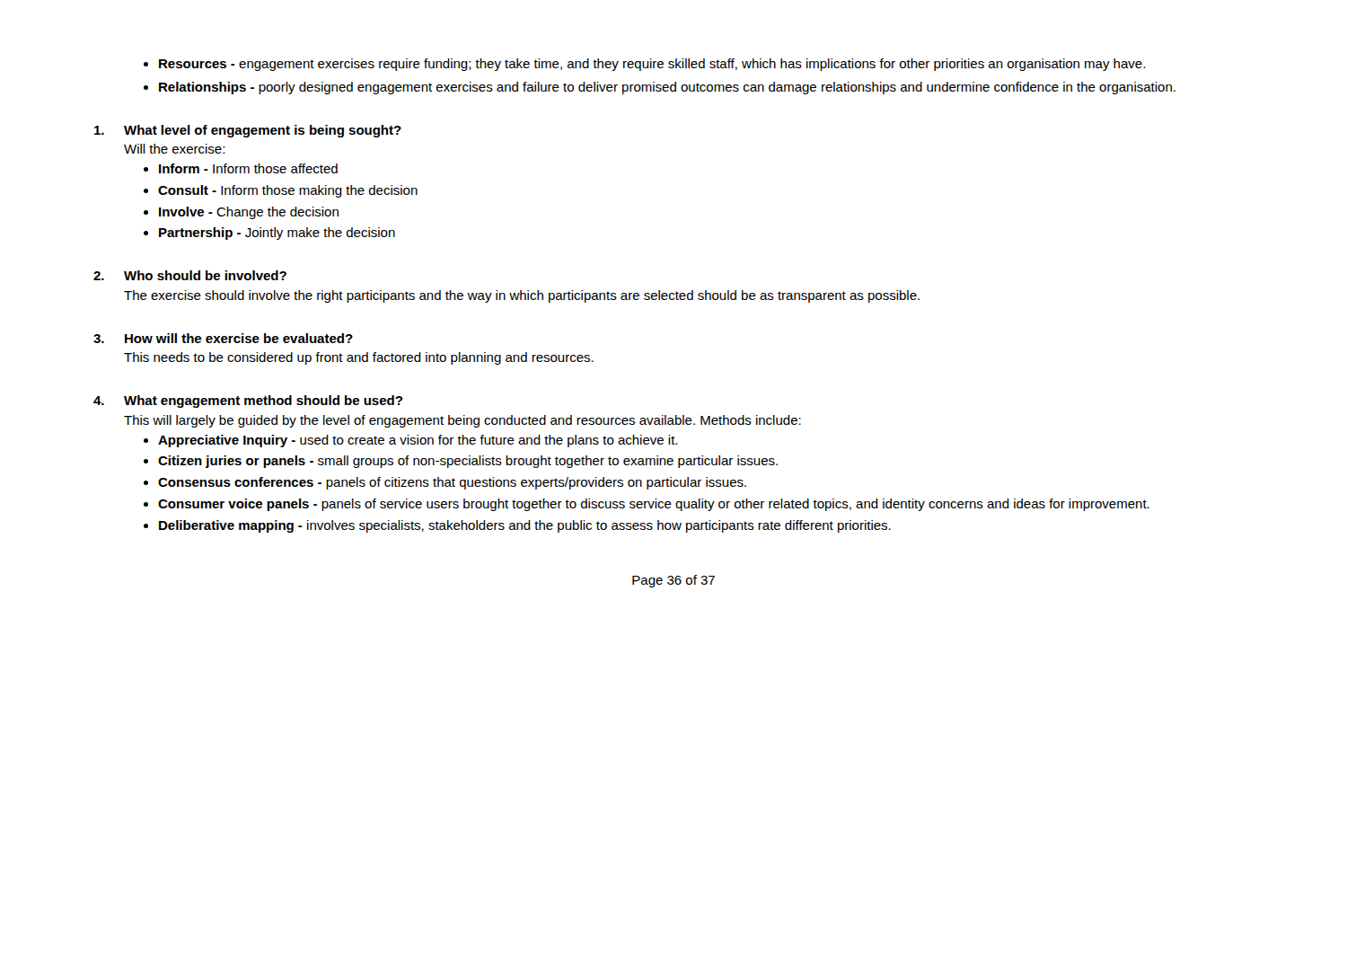Resources - engagement exercises require funding; they take time, and they require skilled staff, which has implications for other priorities an organisation may have.
Relationships - poorly designed engagement exercises and failure to deliver promised outcomes can damage relationships and undermine confidence in the organisation.
What level of engagement is being sought?
Will the exercise:
Inform - Inform those affected
Consult - Inform those making the decision
Involve - Change the decision
Partnership - Jointly make the decision
Who should be involved?
The exercise should involve the right participants and the way in which participants are selected should be as transparent as possible.
How will the exercise be evaluated?
This needs to be considered up front and factored into planning and resources.
What engagement method should be used?
This will largely be guided by the level of engagement being conducted and resources available. Methods include:
Appreciative Inquiry - used to create a vision for the future and the plans to achieve it.
Citizen juries or panels - small groups of non-specialists brought together to examine particular issues.
Consensus conferences - panels of citizens that questions experts/providers on particular issues.
Consumer voice panels - panels of service users brought together to discuss service quality or other related topics, and identity concerns and ideas for improvement.
Deliberative mapping - involves specialists, stakeholders and the public to assess how participants rate different priorities.
Page 36 of 37